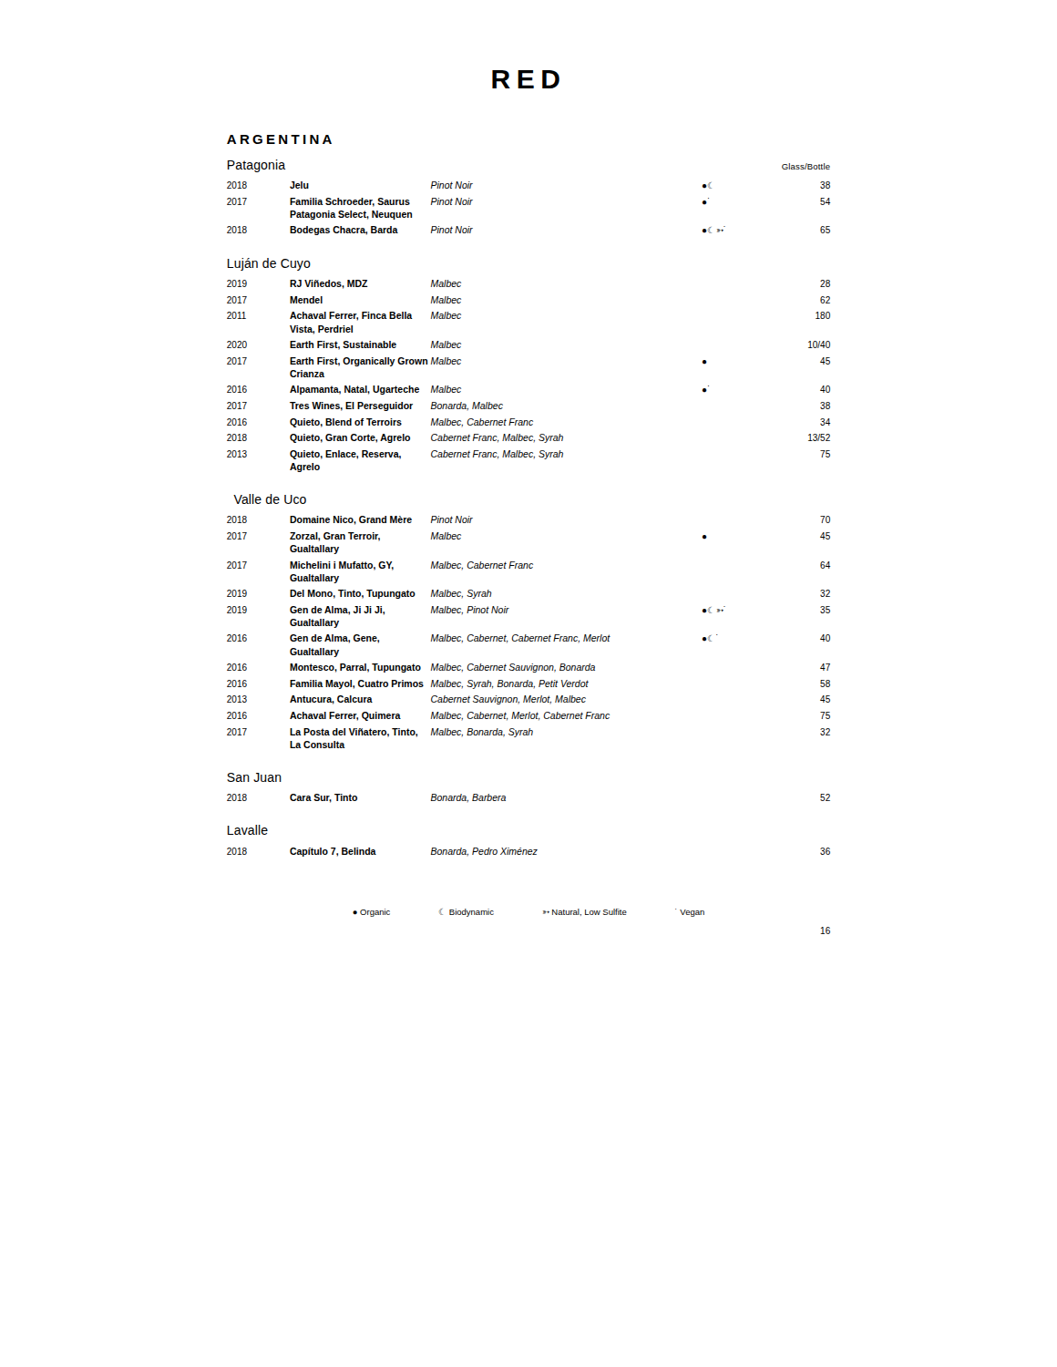RED
ARGENTINA
Patagonia
Glass/Bottle
| 2018 | Jelu | Pinot Noir | ●☾ | 38 |
| 2017 | Familia Schroeder, Saurus Patagonia Select, Neuquen | Pinot Noir | ●˙ | 54 |
| 2018 | Bodegas Chacra, Barda | Pinot Noir | ●☾➳˙ | 65 |
Luján de Cuyo
| 2019 | RJ Viñedos, MDZ | Malbec | | 28 |
| 2017 | Mendel | Malbec | | 62 |
| 2011 | Achaval Ferrer, Finca Bella Vista, Perdriel | Malbec | | 180 |
| 2020 | Earth First, Sustainable | Malbec | | 10/40 |
| 2017 | Earth First, Organically Grown Crianza | Malbec | ● | 45 |
| 2016 | Alpamanta, Natal, Ugarteche | Malbec | ●˙ | 40 |
| 2017 | Tres Wines, El Perseguidor | Bonarda, Malbec | | 38 |
| 2016 | Quieto, Blend of Terroirs | Malbec, Cabernet Franc | | 34 |
| 2018 | Quieto, Gran Corte, Agrelo | Cabernet Franc, Malbec, Syrah | | 13/52 |
| 2013 | Quieto, Enlace, Reserva, Agrelo | Cabernet Franc, Malbec, Syrah | | 75 |
Valle de Uco
| 2018 | Domaine Nico, Grand Mère | Pinot Noir | | 70 |
| 2017 | Zorzal, Gran Terroir, Gualtallary | Malbec | ● | 45 |
| 2017 | Michelini i Mufatto, GY, Gualtallary | Malbec, Cabernet Franc | | 64 |
| 2019 | Del Mono, Tinto, Tupungato | Malbec, Syrah | | 32 |
| 2019 | Gen de Alma, Ji Ji Ji, Gualtallary | Malbec, Pinot Noir | ●☾➳˙ | 35 |
| 2016 | Gen de Alma, Gene, Gualtallary | Malbec, Cabernet, Cabernet Franc, Merlot | ●☾˙ | 40 |
| 2016 | Montesco, Parral, Tupungato | Malbec, Cabernet Sauvignon, Bonarda | | 47 |
| 2016 | Familia Mayol, Cuatro Primos | Malbec, Syrah, Bonarda, Petit Verdot | | 58 |
| 2013 | Antucura, Calcura | Cabernet Sauvignon, Merlot, Malbec | | 45 |
| 2016 | Achaval Ferrer, Quimera | Malbec, Cabernet, Merlot, Cabernet Franc | | 75 |
| 2017 | La Posta del Viñatero, Tinto, La Consulta | Malbec, Bonarda, Syrah | | 32 |
San Juan
| 2018 | Cara Sur, Tinto | Bonarda, Barbera | | 52 |
Lavalle
| 2018 | Capítulo 7, Belinda | Bonarda, Pedro Ximénez | | 36 |
● Organic ☾ Biodynamic ➳ Natural, Low Sulfite ˙ Vegan
16